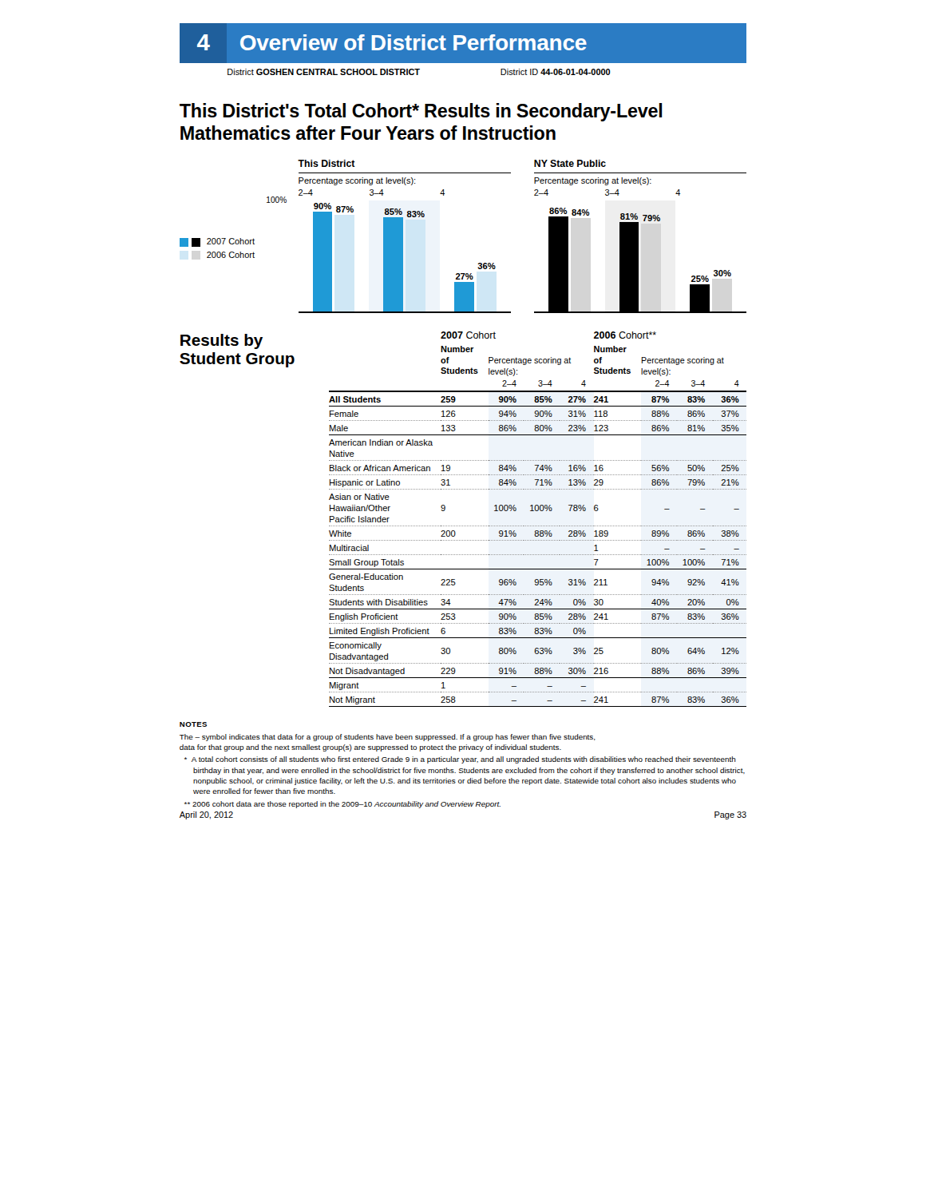4
Overview of District Performance
District GOSHEN CENTRAL SCHOOL DISTRICT
District ID 44-06-01-04-0000
This District's Total Cohort* Results in Secondary-Level
Mathematics after Four Years of Instruction
2007 Cohort
2006 Cohort
This District
Percentage scoring at level(s):
2–43–44
100%
90%
87%
85%
83%
27%
36%
NY State Public
Percentage scoring at level(s):
2–43–44
86%
84%
81%
79%
25%
30%
Results by
Student Group
| | 2007 Cohort | 2006 Cohort** |
| --- | --- | --- |
| | Number of Students | Percentage scoring at level(s): | Number of Students | Percentage scoring at level(s): |
| | | 2–4 | 3–4 | 4 | | 2–4 | 3–4 | 4 |
| All Students | 259 | 90% | 85% | 27% | 241 | 87% | 83% | 36% |
| Female | 126 | 94% | 90% | 31% | 118 | 88% | 86% | 37% |
| Male | 133 | 86% | 80% | 23% | 123 | 86% | 81% | 35% |
| American Indian or Alaska Native | | | | | | | | |
| Black or African American | 19 | 84% | 74% | 16% | 16 | 56% | 50% | 25% |
| Hispanic or Latino | 31 | 84% | 71% | 13% | 29 | 86% | 79% | 21% |
| Asian or Native Hawaiian/Other Pacific Islander | 9 | 100% | 100% | 78% | 6 | – | – | – |
| White | 200 | 91% | 88% | 28% | 189 | 89% | 86% | 38% |
| Multiracial | | | | | 1 | – | – | – |
| Small Group Totals | | | | | 7 | 100% | 100% | 71% |
| General-Education Students | 225 | 96% | 95% | 31% | 211 | 94% | 92% | 41% |
| Students with Disabilities | 34 | 47% | 24% | 0% | 30 | 40% | 20% | 0% |
| English Proficient | 253 | 90% | 85% | 28% | 241 | 87% | 83% | 36% |
| Limited English Proficient | 6 | 83% | 83% | 0% | | | | |
| Economically Disadvantaged | 30 | 80% | 63% | 3% | 25 | 80% | 64% | 12% |
| Not Disadvantaged | 229 | 91% | 88% | 30% | 216 | 88% | 86% | 39% |
| Migrant | 1 | – | – | – | | | | |
| Not Migrant | 258 | – | – | – | 241 | 87% | 83% | 36% |
NOTES
The – symbol indicates that data for a group of students have been suppressed. If a group has fewer than five students,
data for that group and the next smallest group(s) are suppressed to protect the privacy of individual students.
* A total cohort consists of all students who first entered Grade 9 in a particular year, and all ungraded students with disabilities who reached their seventeenth birthday in that year, and were enrolled in the school/district for five months. Students are excluded from the cohort if they transferred to another school district, nonpublic school, or criminal justice facility, or left the U.S. and its territories or died before the report date. Statewide total cohort also includes students who were enrolled for fewer than five months.
** 2006 cohort data are those reported in the 2009–10 Accountability and Overview Report.
April 20, 2012
Page 33